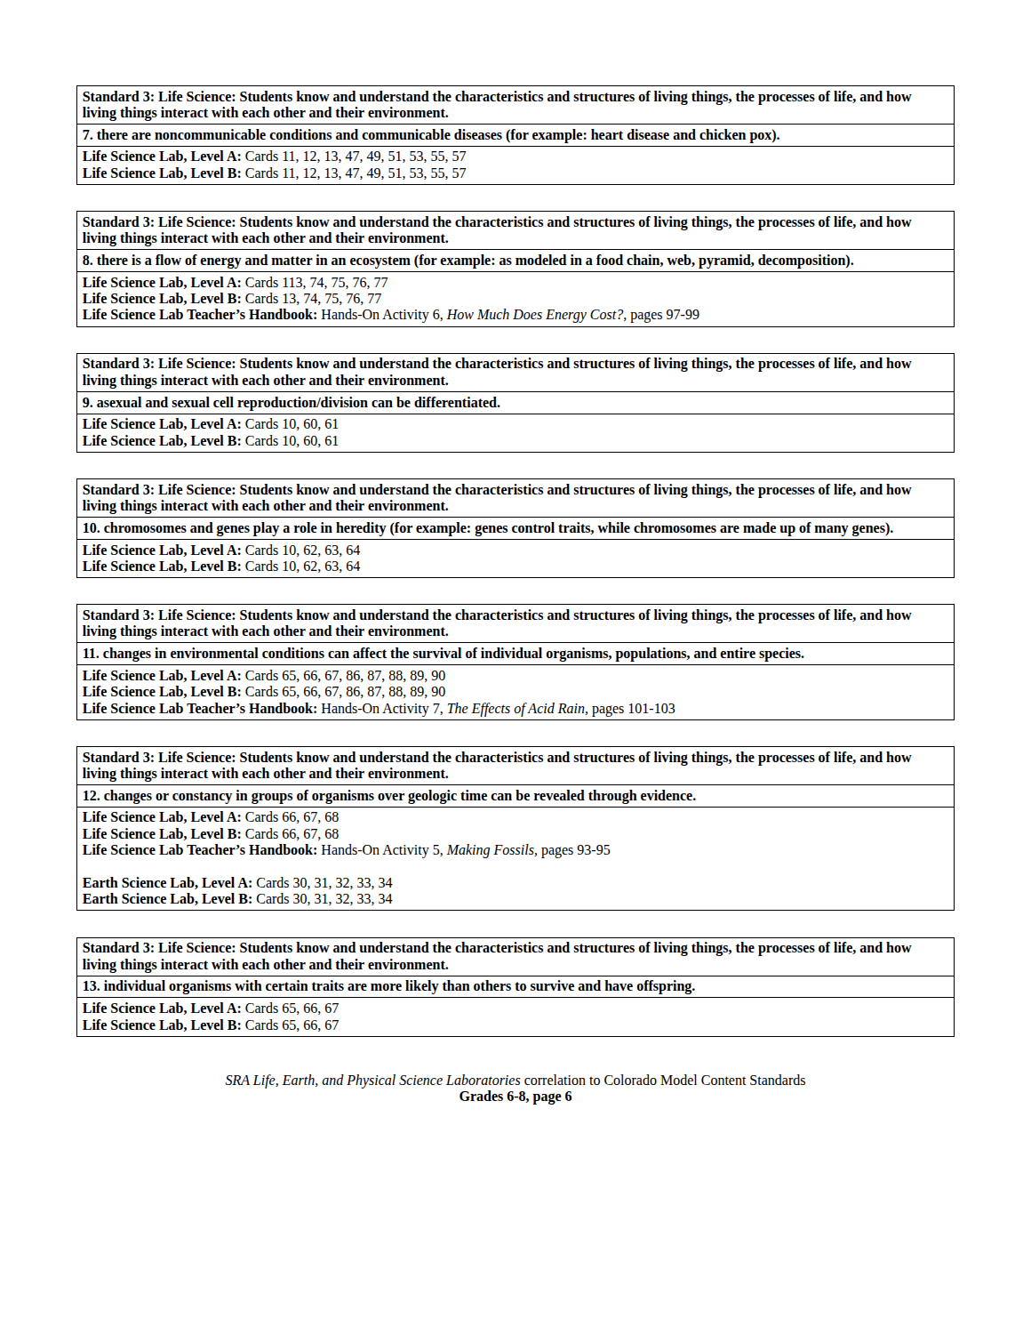| Standard 3: Life Science: Students know and understand the characteristics and structures of living things, the processes of life, and how living things interact with each other and their environment. |
| 7. there are noncommunicable conditions and communicable diseases (for example: heart disease and chicken pox). |
| Life Science Lab, Level A: Cards 11, 12, 13, 47, 49, 51, 53, 55, 57 Life Science Lab, Level B: Cards 11, 12, 13, 47, 49, 51, 53, 55, 57 |
| Standard 3: Life Science: Students know and understand the characteristics and structures of living things, the processes of life, and how living things interact with each other and their environment. |
| 8. there is a flow of energy and matter in an ecosystem (for example: as modeled in a food chain, web, pyramid, decomposition). |
| Life Science Lab, Level A: Cards 113, 74, 75, 76, 77 Life Science Lab, Level B: Cards 13, 74, 75, 76, 77 Life Science Lab Teacher’s Handbook: Hands-On Activity 6, How Much Does Energy Cost?, pages 97-99 |
| Standard 3: Life Science: Students know and understand the characteristics and structures of living things, the processes of life, and how living things interact with each other and their environment. |
| 9. asexual and sexual cell reproduction/division can be differentiated. |
| Life Science Lab, Level A: Cards 10, 60, 61 Life Science Lab, Level B: Cards 10, 60, 61 |
| Standard 3: Life Science: Students know and understand the characteristics and structures of living things, the processes of life, and how living things interact with each other and their environment. |
| 10. chromosomes and genes play a role in heredity (for example: genes control traits, while chromosomes are made up of many genes). |
| Life Science Lab, Level A: Cards 10, 62, 63, 64 Life Science Lab, Level B: Cards 10, 62, 63, 64 |
| Standard 3: Life Science: Students know and understand the characteristics and structures of living things, the processes of life, and how living things interact with each other and their environment. |
| 11. changes in environmental conditions can affect the survival of individual organisms, populations, and entire species. |
| Life Science Lab, Level A: Cards 65, 66, 67, 86, 87, 88, 89, 90 Life Science Lab, Level B: Cards 65, 66, 67, 86, 87, 88, 89, 90 Life Science Lab Teacher’s Handbook: Hands-On Activity 7, The Effects of Acid Rain, pages 101-103 |
| Standard 3: Life Science: Students know and understand the characteristics and structures of living things, the processes of life, and how living things interact with each other and their environment. |
| 12. changes or constancy in groups of organisms over geologic time can be revealed through evidence. |
| Life Science Lab, Level A: Cards 66, 67, 68 Life Science Lab, Level B: Cards 66, 67, 68 Life Science Lab Teacher’s Handbook: Hands-On Activity 5, Making Fossils, pages 93-95 Earth Science Lab, Level A: Cards 30, 31, 32, 33, 34 Earth Science Lab, Level B: Cards 30, 31, 32, 33, 34 |
| Standard 3: Life Science: Students know and understand the characteristics and structures of living things, the processes of life, and how living things interact with each other and their environment. |
| 13. individual organisms with certain traits are more likely than others to survive and have offspring. |
| Life Science Lab, Level A: Cards 65, 66, 67 Life Science Lab, Level B: Cards 65, 66, 67 |
SRA Life, Earth, and Physical Science Laboratories correlation to Colorado Model Content Standards
Grades 6-8, page 6